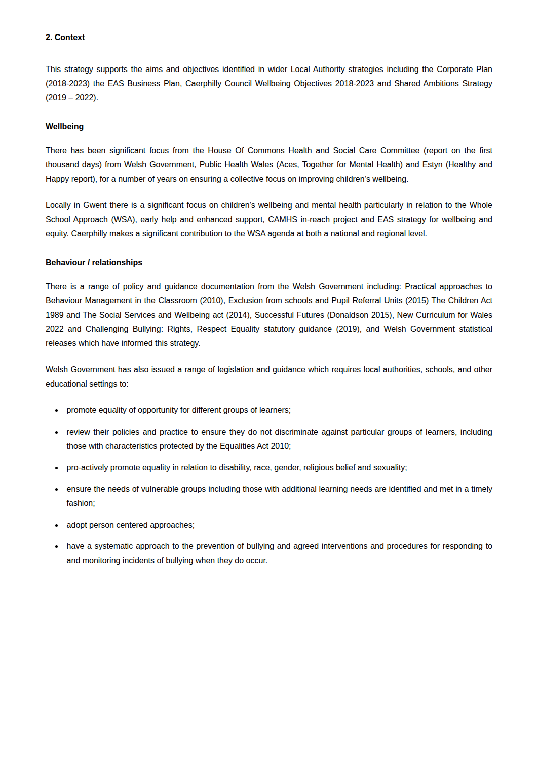2. Context
This strategy supports the aims and objectives identified in wider Local Authority strategies including the Corporate Plan (2018-2023) the EAS Business Plan, Caerphilly Council Wellbeing Objectives 2018-2023 and Shared Ambitions Strategy (2019 – 2022).
Wellbeing
There has been significant focus from the House Of Commons Health and Social Care Committee (report on the first thousand days) from Welsh Government, Public Health Wales (Aces, Together for Mental Health) and Estyn (Healthy and Happy report), for a number of years on ensuring a collective focus on improving children’s wellbeing.
Locally in Gwent there is a significant focus on children’s wellbeing and mental health particularly in relation to the Whole School Approach (WSA), early help and enhanced support, CAMHS in-reach project and EAS strategy for wellbeing and equity. Caerphilly makes a significant contribution to the WSA agenda at both a national and regional level.
Behaviour / relationships
There is a range of policy and guidance documentation from the Welsh Government including: Practical approaches to Behaviour Management in the Classroom (2010), Exclusion from schools and Pupil Referral Units (2015) The Children Act 1989 and The Social Services and Wellbeing act (2014), Successful Futures (Donaldson 2015), New Curriculum for Wales 2022 and Challenging Bullying: Rights, Respect Equality statutory guidance (2019), and Welsh Government statistical releases which have informed this strategy.
Welsh Government has also issued a range of legislation and guidance which requires local authorities, schools, and other educational settings to:
promote equality of opportunity for different groups of learners;
review their policies and practice to ensure they do not discriminate against particular groups of learners, including those with characteristics protected by the Equalities Act 2010;
pro-actively promote equality in relation to disability, race, gender, religious belief and sexuality;
ensure the needs of vulnerable groups including those with additional learning needs are identified and met in a timely fashion;
adopt person centered approaches;
have a systematic approach to the prevention of bullying and agreed interventions and procedures for responding to and monitoring incidents of bullying when they do occur.